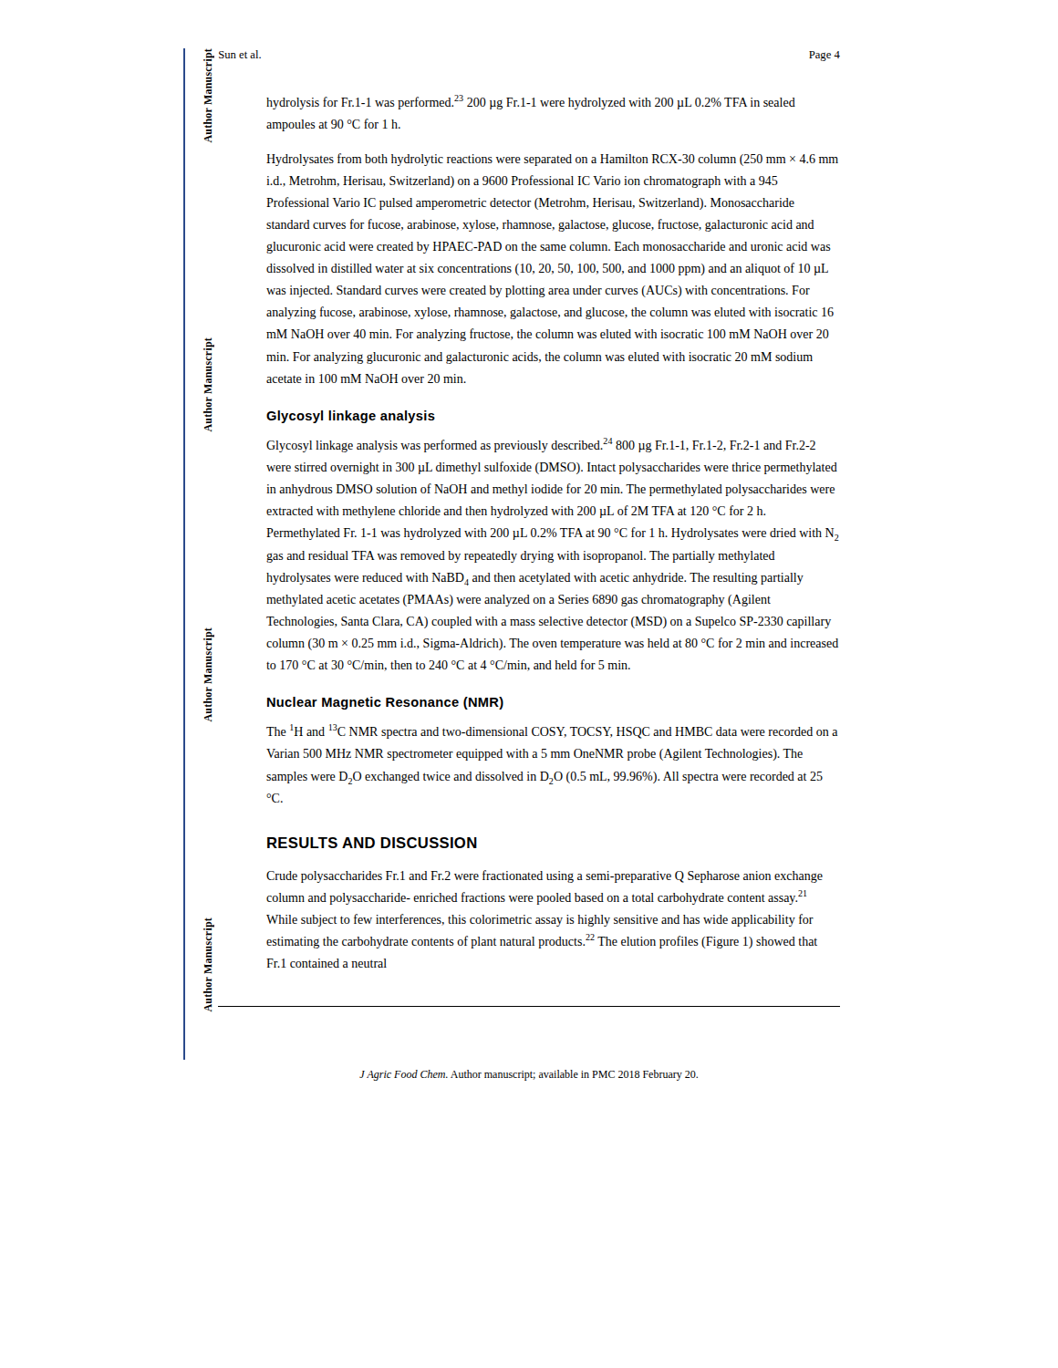Author Manuscript
Author Manuscript
Author Manuscript
Author Manuscript
Sun et al. Page 4
hydrolysis for Fr.1-1 was performed.23 200 µg Fr.1-1 were hydrolyzed with 200 µL 0.2% TFA in sealed ampoules at 90 °C for 1 h.
Hydrolysates from both hydrolytic reactions were separated on a Hamilton RCX-30 column (250 mm × 4.6 mm i.d., Metrohm, Herisau, Switzerland) on a 9600 Professional IC Vario ion chromatograph with a 945 Professional Vario IC pulsed amperometric detector (Metrohm, Herisau, Switzerland). Monosaccharide standard curves for fucose, arabinose, xylose, rhamnose, galactose, glucose, fructose, galacturonic acid and glucuronic acid were created by HPAEC-PAD on the same column. Each monosaccharide and uronic acid was dissolved in distilled water at six concentrations (10, 20, 50, 100, 500, and 1000 ppm) and an aliquot of 10 µL was injected. Standard curves were created by plotting area under curves (AUCs) with concentrations. For analyzing fucose, arabinose, xylose, rhamnose, galactose, and glucose, the column was eluted with isocratic 16 mM NaOH over 40 min. For analyzing fructose, the column was eluted with isocratic 100 mM NaOH over 20 min. For analyzing glucuronic and galacturonic acids, the column was eluted with isocratic 20 mM sodium acetate in 100 mM NaOH over 20 min.
Glycosyl linkage analysis
Glycosyl linkage analysis was performed as previously described.24 800 µg Fr.1-1, Fr.1-2, Fr.2-1 and Fr.2-2 were stirred overnight in 300 µL dimethyl sulfoxide (DMSO). Intact polysaccharides were thrice permethylated in anhydrous DMSO solution of NaOH and methyl iodide for 20 min. The permethylated polysaccharides were extracted with methylene chloride and then hydrolyzed with 200 µL of 2M TFA at 120 °C for 2 h. Permethylated Fr. 1-1 was hydrolyzed with 200 µL 0.2% TFA at 90 °C for 1 h. Hydrolysates were dried with N2 gas and residual TFA was removed by repeatedly drying with isopropanol. The partially methylated hydrolysates were reduced with NaBD4 and then acetylated with acetic anhydride. The resulting partially methylated acetic acetates (PMAAs) were analyzed on a Series 6890 gas chromatography (Agilent Technologies, Santa Clara, CA) coupled with a mass selective detector (MSD) on a Supelco SP-2330 capillary column (30 m × 0.25 mm i.d., Sigma-Aldrich). The oven temperature was held at 80 °C for 2 min and increased to 170 °C at 30 °C/min, then to 240 °C at 4 °C/min, and held for 5 min.
Nuclear Magnetic Resonance (NMR)
The 1H and 13C NMR spectra and two-dimensional COSY, TOCSY, HSQC and HMBC data were recorded on a Varian 500 MHz NMR spectrometer equipped with a 5 mm OneNMR probe (Agilent Technologies). The samples were D2O exchanged twice and dissolved in D2O (0.5 mL, 99.96%). All spectra were recorded at 25 °C.
RESULTS AND DISCUSSION
Crude polysaccharides Fr.1 and Fr.2 were fractionated using a semi-preparative Q Sepharose anion exchange column and polysaccharide- enriched fractions were pooled based on a total carbohydrate content assay.21 While subject to few interferences, this colorimetric assay is highly sensitive and has wide applicability for estimating the carbohydrate contents of plant natural products.22 The elution profiles (Figure 1) showed that Fr.1 contained a neutral
J Agric Food Chem. Author manuscript; available in PMC 2018 February 20.